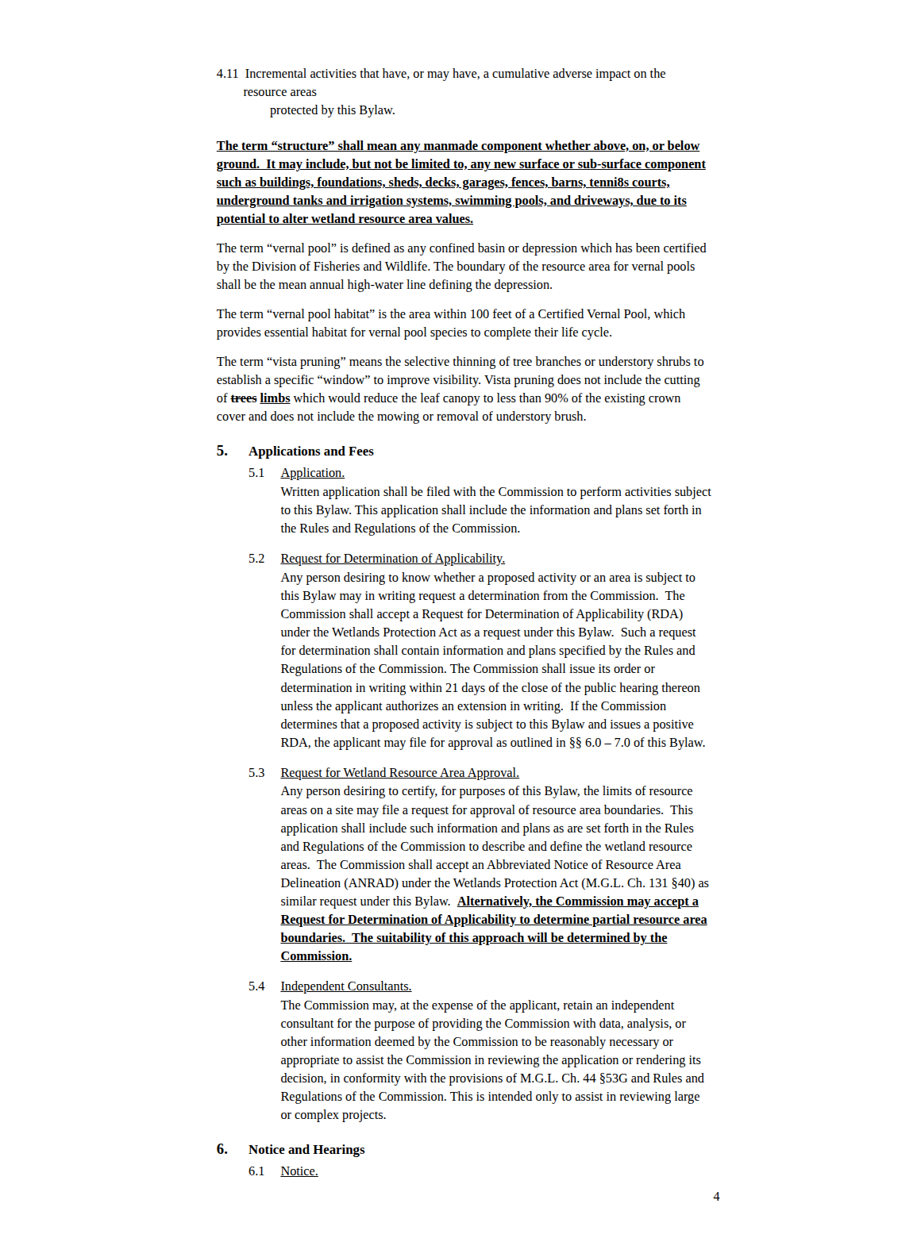4.11 Incremental activities that have, or may have, a cumulative adverse impact on the resource areasprotected by this Bylaw.
The term “structure” shall mean any manmade component whether above, on, or below ground. It may include, but not be limited to, any new surface or sub-surface component such as buildings, foundations, sheds, decks, garages, fences, barns, tenni8s courts, underground tanks and irrigation systems, swimming pools, and driveways, due to its potential to alter wetland resource area values.
The term “vernal pool” is defined as any confined basin or depression which has been certified by the Division of Fisheries and Wildlife. The boundary of the resource area for vernal pools shall be the mean annual high-water line defining the depression.
The term “vernal pool habitat” is the area within 100 feet of a Certified Vernal Pool, which provides essential habitat for vernal pool species to complete their life cycle.
The term “vista pruning” means the selective thinning of tree branches or understory shrubs to establish a specific “window” to improve visibility. Vista pruning does not include the cutting of trees limbs which would reduce the leaf canopy to less than 90% of the existing crown cover and does not include the mowing or removal of understory brush.
5. Applications and Fees
5.1 Application.
Written application shall be filed with the Commission to perform activities subject to this Bylaw. This application shall include the information and plans set forth in the Rules and Regulations of the Commission.
5.2 Request for Determination of Applicability.
Any person desiring to know whether a proposed activity or an area is subject to this Bylaw may in writing request a determination from the Commission. The Commission shall accept a Request for Determination of Applicability (RDA) under the Wetlands Protection Act as a request under this Bylaw. Such a request for determination shall contain information and plans specified by the Rules and Regulations of the Commission. The Commission shall issue its order or determination in writing within 21 days of the close of the public hearing thereon unless the applicant authorizes an extension in writing. If the Commission determines that a proposed activity is subject to this Bylaw and issues a positive RDA, the applicant may file for approval as outlined in §§ 6.0 – 7.0 of this Bylaw.
5.3 Request for Wetland Resource Area Approval.
Any person desiring to certify, for purposes of this Bylaw, the limits of resource areas on a site may file a request for approval of resource area boundaries. This application shall include such information and plans as are set forth in the Rules and Regulations of the Commission to describe and define the wetland resource areas. The Commission shall accept an Abbreviated Notice of Resource Area Delineation (ANRAD) under the Wetlands Protection Act (M.G.L. Ch. 131 §40) as similar request under this Bylaw. Alternatively, the Commission may accept a Request for Determination of Applicability to determine partial resource area boundaries. The suitability of this approach will be determined by the Commission.
5.4 Independent Consultants.
The Commission may, at the expense of the applicant, retain an independent consultant for the purpose of providing the Commission with data, analysis, or other information deemed by the Commission to be reasonably necessary or appropriate to assist the Commission in reviewing the application or rendering its decision, in conformity with the provisions of M.G.L. Ch. 44 §53G and Rules and Regulations of the Commission. This is intended only to assist in reviewing large or complex projects.
6. Notice and Hearings
6.1 Notice.
4